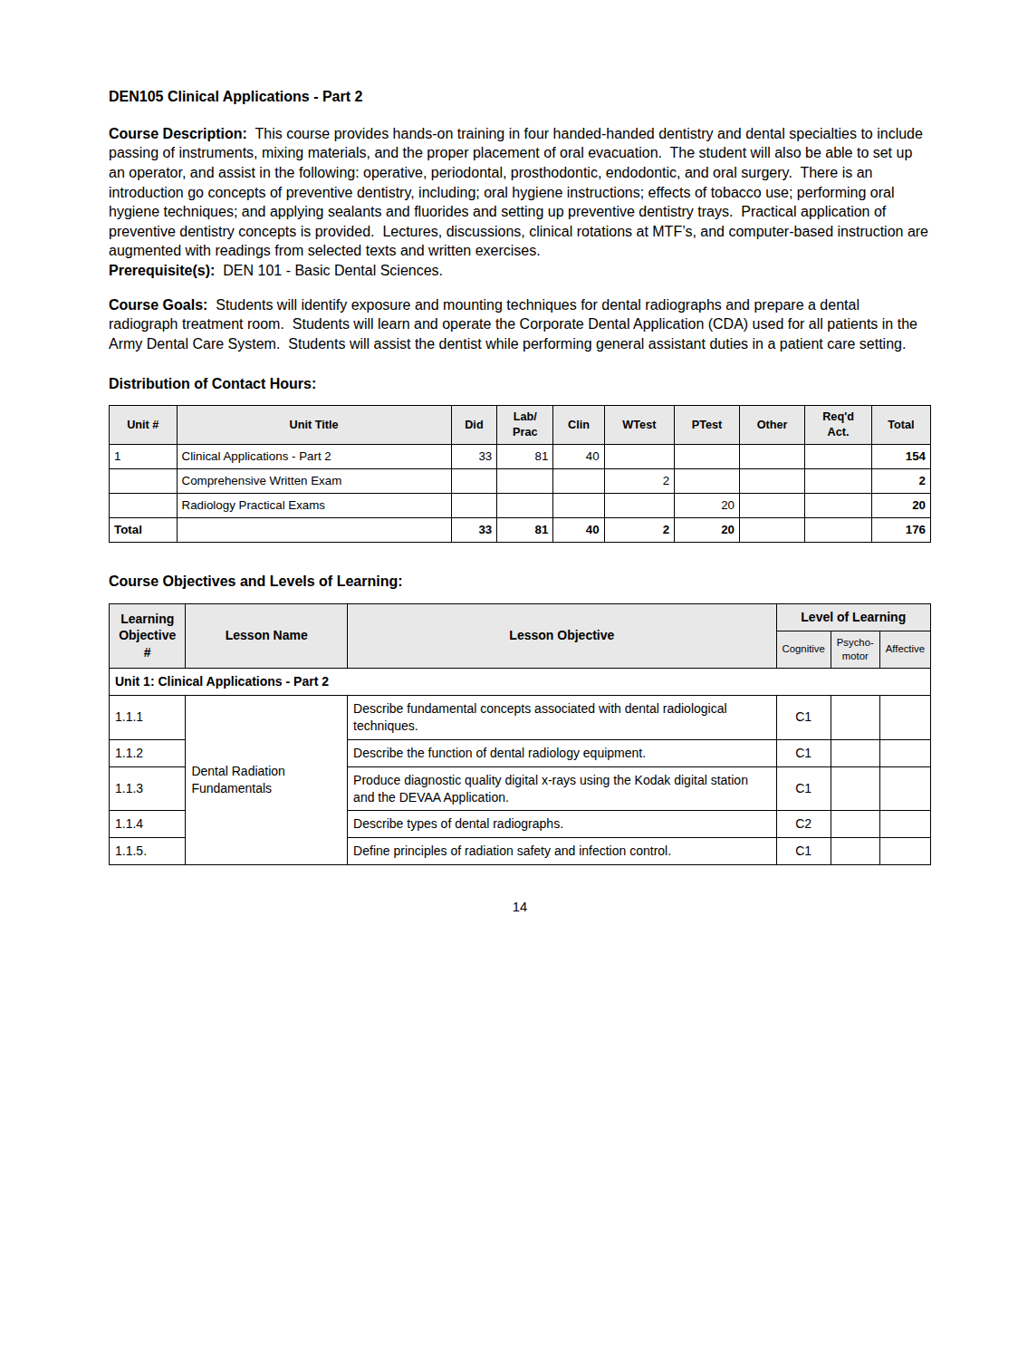DEN105 Clinical Applications - Part 2
Course Description: This course provides hands-on training in four handed-handed dentistry and dental specialties to include passing of instruments, mixing materials, and the proper placement of oral evacuation. The student will also be able to set up an operator, and assist in the following: operative, periodontal, prosthodontic, endodontic, and oral surgery. There is an introduction go concepts of preventive dentistry, including; oral hygiene instructions; effects of tobacco use; performing oral hygiene techniques; and applying sealants and fluorides and setting up preventive dentistry trays. Practical application of preventive dentistry concepts is provided. Lectures, discussions, clinical rotations at MTF’s, and computer-based instruction are augmented with readings from selected texts and written exercises.
Prerequisite(s): DEN 101 - Basic Dental Sciences.
Course Goals: Students will identify exposure and mounting techniques for dental radiographs and prepare a dental radiograph treatment room. Students will learn and operate the Corporate Dental Application (CDA) used for all patients in the Army Dental Care System. Students will assist the dentist while performing general assistant duties in a patient care setting.
Distribution of Contact Hours:
| Unit # | Unit Title | Did | Lab/ Prac | Clin | WTest | PTest | Other | Req'd Act. | Total |
| --- | --- | --- | --- | --- | --- | --- | --- | --- | --- |
| 1 | Clinical Applications - Part 2 | 33 | 81 | 40 | | | | | 154 |
| | Comprehensive Written Exam | | | | 2 | | | | 2 |
| | Radiology Practical Exams | | | | | 20 | | | 20 |
| Total | | 33 | 81 | 40 | 2 | 20 | | | 176 |
Course Objectives and Levels of Learning:
| Learning Objective # | Lesson Name | Lesson Objective | Level of Learning |
| --- | --- | --- | --- |
| Cognitive | Psycho- motor | Affective |
| Unit 1: Clinical Applications - Part 2 |
| 1.1.1 | Dental Radiation Fundamentals | Describe fundamental concepts associated with dental radiological techniques. | C1 | | |
| 1.1.2 | Describe the function of dental radiology equipment. | C1 | | |
| 1.1.3 | Produce diagnostic quality digital x-rays using the Kodak digital station and the DEVAA Application. | C1 | | |
| 1.1.4 | Describe types of dental radiographs. | C2 | | |
| 1.1.5. | Define principles of radiation safety and infection control. | C1 | | |
14